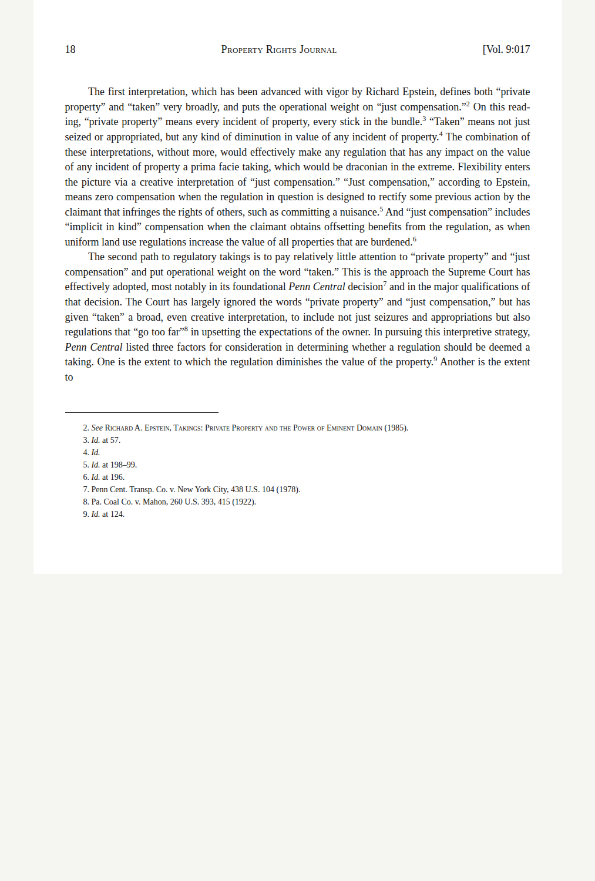18 Property Rights Journal [Vol. 9:017
The first interpretation, which has been advanced with vigor by Richard Epstein, defines both “private property” and “taken” very broadly, and puts the operational weight on “just compensation.”2 On this reading, “private property” means every incident of property, every stick in the bundle.3 “Taken” means not just seized or appropriated, but any kind of diminution in value of any incident of property.4 The combination of these interpretations, without more, would effectively make any regulation that has any impact on the value of any incident of property a prima facie taking, which would be draconian in the extreme. Flexibility enters the picture via a creative interpretation of “just compensation.” “Just compensation,” according to Epstein, means zero compensation when the regulation in question is designed to rectify some previous action by the claimant that infringes the rights of others, such as committing a nuisance.5 And “just compensation” includes “implicit in kind” compensation when the claimant obtains offsetting benefits from the regulation, as when uniform land use regulations increase the value of all properties that are burdened.6
The second path to regulatory takings is to pay relatively little attention to “private property” and “just compensation” and put operational weight on the word “taken.” This is the approach the Supreme Court has effectively adopted, most notably in its foundational Penn Central decision7 and in the major qualifications of that decision. The Court has largely ignored the words “private property” and “just compensation,” but has given “taken” a broad, even creative interpretation, to include not just seizures and appropriations but also regulations that “go too far”8 in upsetting the expectations of the owner. In pursuing this interpretive strategy, Penn Central listed three factors for consideration in determining whether a regulation should be deemed a taking. One is the extent to which the regulation diminishes the value of the property.9 Another is the extent to
2. See Richard A. Epstein, Takings: Private Property and the Power of Eminent Domain (1985).
3. Id. at 57.
4. Id.
5. Id. at 198–99.
6. Id. at 196.
7. Penn Cent. Transp. Co. v. New York City, 438 U.S. 104 (1978).
8. Pa. Coal Co. v. Mahon, 260 U.S. 393, 415 (1922).
9. Id. at 124.